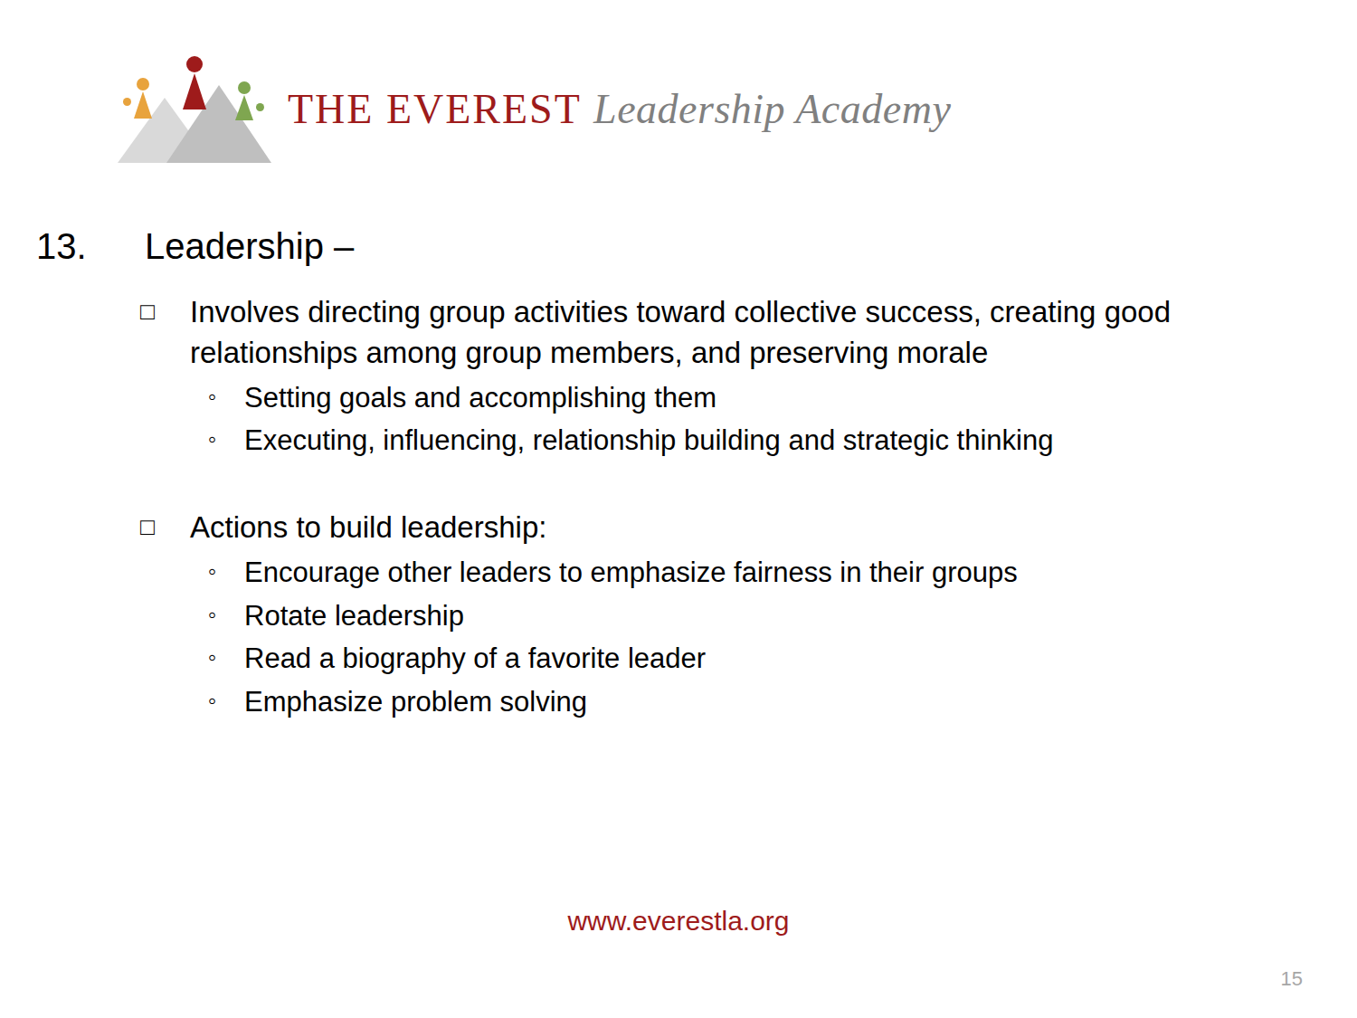THE EVEREST Leadership Academy
13. Leadership –
Involves directing group activities toward collective success, creating good relationships among group members, and preserving morale
Setting goals and accomplishing them
Executing, influencing, relationship building and strategic thinking
Actions to build leadership:
Encourage other leaders to emphasize fairness in their groups
Rotate leadership
Read a biography of a favorite leader
Emphasize problem solving
www.everestla.org
15